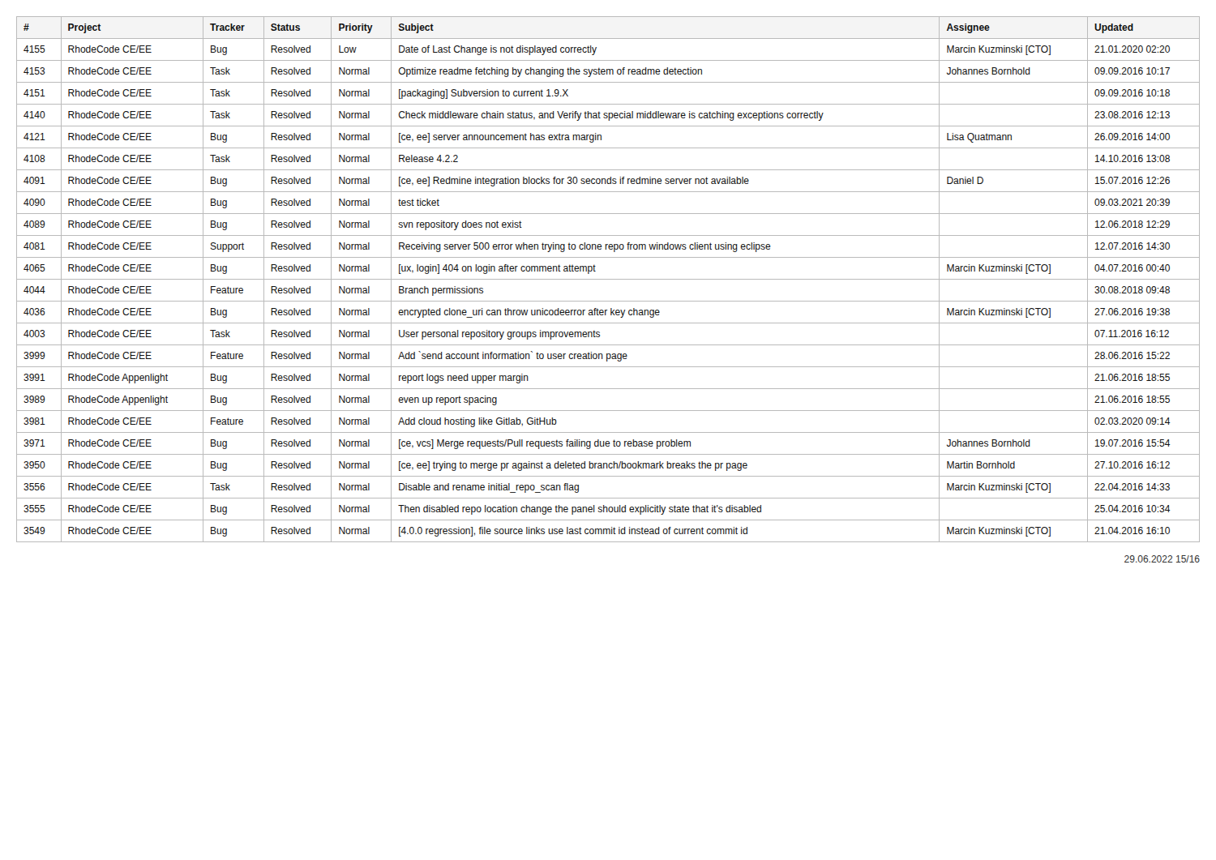| # | Project | Tracker | Status | Priority | Subject | Assignee | Updated |
| --- | --- | --- | --- | --- | --- | --- | --- |
| 4155 | RhodeCode CE/EE | Bug | Resolved | Low | Date of Last Change is not displayed correctly | Marcin Kuzminski [CTO] | 21.01.2020 02:20 |
| 4153 | RhodeCode CE/EE | Task | Resolved | Normal | Optimize readme fetching by changing the system of readme detection | Johannes Bornhold | 09.09.2016 10:17 |
| 4151 | RhodeCode CE/EE | Task | Resolved | Normal | [packaging] Subversion to current 1.9.X | | 09.09.2016 10:18 |
| 4140 | RhodeCode CE/EE | Task | Resolved | Normal | Check middleware chain status, and Verify that special middleware is catching exceptions correctly | | 23.08.2016 12:13 |
| 4121 | RhodeCode CE/EE | Bug | Resolved | Normal | [ce, ee] server announcement has extra margin | Lisa Quatmann | 26.09.2016 14:00 |
| 4108 | RhodeCode CE/EE | Task | Resolved | Normal | Release 4.2.2 | | 14.10.2016 13:08 |
| 4091 | RhodeCode CE/EE | Bug | Resolved | Normal | [ce, ee] Redmine integration blocks for 30 seconds if redmine server not available | Daniel D | 15.07.2016 12:26 |
| 4090 | RhodeCode CE/EE | Bug | Resolved | Normal | test ticket | | 09.03.2021 20:39 |
| 4089 | RhodeCode CE/EE | Bug | Resolved | Normal | svn repository does not exist | | 12.06.2018 12:29 |
| 4081 | RhodeCode CE/EE | Support | Resolved | Normal | Receiving server 500 error when trying to clone repo from windows client using eclipse | | 12.07.2016 14:30 |
| 4065 | RhodeCode CE/EE | Bug | Resolved | Normal | [ux, login] 404 on login after comment attempt | Marcin Kuzminski [CTO] | 04.07.2016 00:40 |
| 4044 | RhodeCode CE/EE | Feature | Resolved | Normal | Branch permissions | | 30.08.2018 09:48 |
| 4036 | RhodeCode CE/EE | Bug | Resolved | Normal | encrypted clone_uri can throw unicodeerror after key change | Marcin Kuzminski [CTO] | 27.06.2016 19:38 |
| 4003 | RhodeCode CE/EE | Task | Resolved | Normal | User personal repository groups improvements | | 07.11.2016 16:12 |
| 3999 | RhodeCode CE/EE | Feature | Resolved | Normal | Add `send account information` to user creation page | | 28.06.2016 15:22 |
| 3991 | RhodeCode Appenlight | Bug | Resolved | Normal | report logs need upper margin | | 21.06.2016 18:55 |
| 3989 | RhodeCode Appenlight | Bug | Resolved | Normal | even up report spacing | | 21.06.2016 18:55 |
| 3981 | RhodeCode CE/EE | Feature | Resolved | Normal | Add cloud hosting like Gitlab, GitHub | | 02.03.2020 09:14 |
| 3971 | RhodeCode CE/EE | Bug | Resolved | Normal | [ce, vcs] Merge requests/Pull requests failing due to rebase problem | Johannes Bornhold | 19.07.2016 15:54 |
| 3950 | RhodeCode CE/EE | Bug | Resolved | Normal | [ce, ee] trying to merge pr against a deleted branch/bookmark breaks the pr page | Martin Bornhold | 27.10.2016 16:12 |
| 3556 | RhodeCode CE/EE | Task | Resolved | Normal | Disable and rename initial_repo_scan flag | Marcin Kuzminski [CTO] | 22.04.2016 14:33 |
| 3555 | RhodeCode CE/EE | Bug | Resolved | Normal | Then disabled repo location change the panel should explicitly state that it's disabled | | 25.04.2016 10:34 |
| 3549 | RhodeCode CE/EE | Bug | Resolved | Normal | [4.0.0 regression], file source links use last commit id instead of current commit id | Marcin Kuzminski [CTO] | 21.04.2016 16:10 |
29.06.2022 15/16